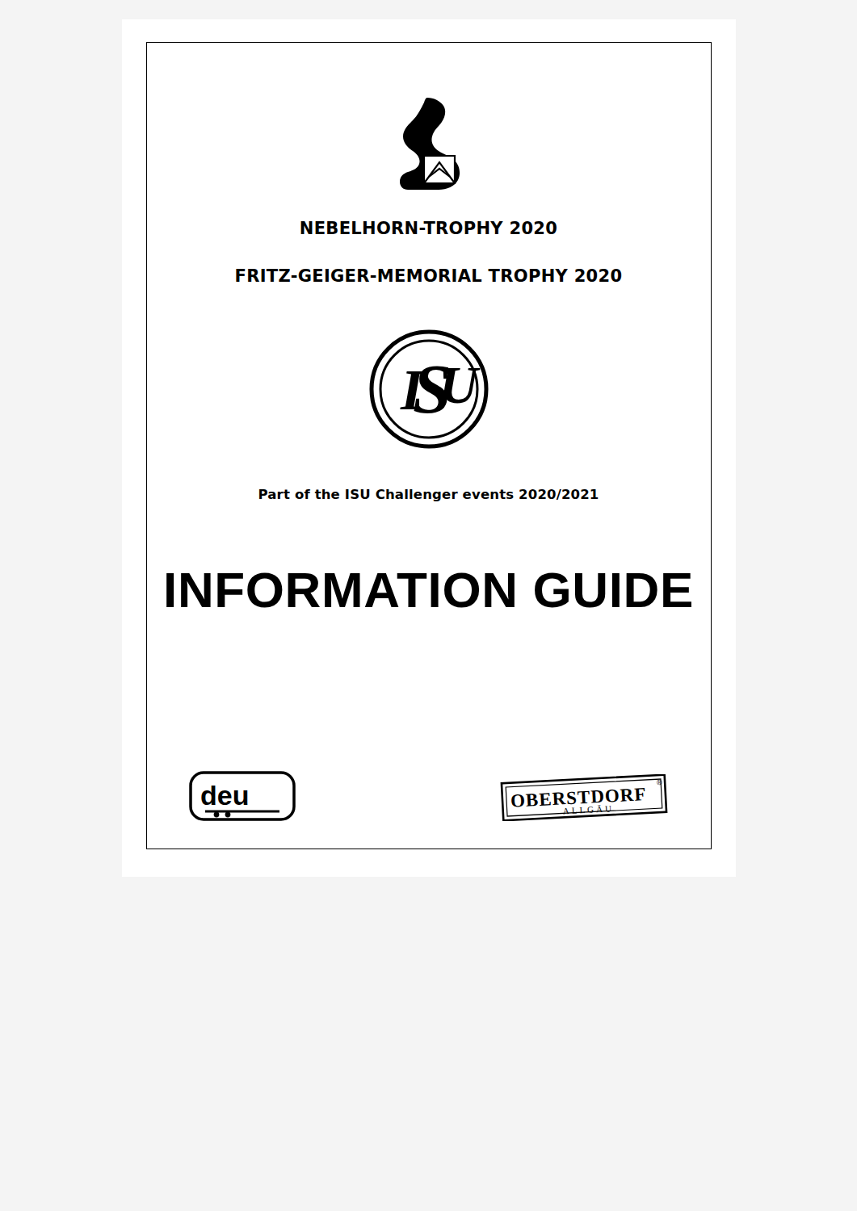NEBELHORN-TROPHY 2020
FRITZ-GEIGER-MEMORIAL TROPHY 2020
I S U
Part of the ISU Challenger events 2020/2021
INFORMATION GUIDE
deu OBERSTDORF ALLGÄU ®